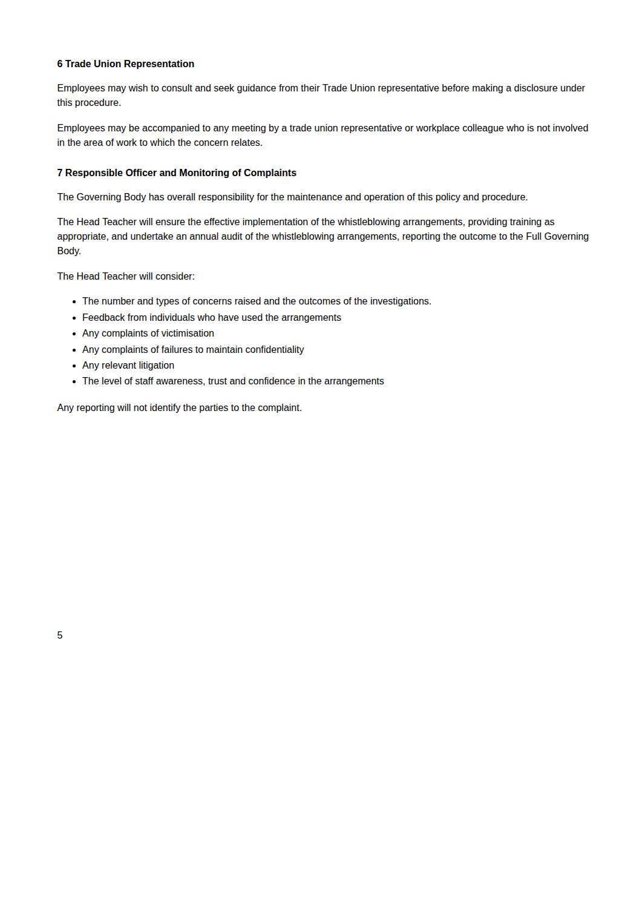6 Trade Union Representation
Employees may wish to consult and seek guidance from their Trade Union representative before making a disclosure under this procedure.
Employees may be accompanied to any meeting by a trade union representative or workplace colleague who is not involved in the area of work to which the concern relates.
7 Responsible Officer and Monitoring of Complaints
The Governing Body has overall responsibility for the maintenance and operation of this policy and procedure.
The Head Teacher will ensure the effective implementation of the whistleblowing arrangements, providing training as appropriate, and undertake an annual audit of the whistleblowing arrangements, reporting the outcome to the Full Governing Body.
The Head Teacher will consider:
The number and types of concerns raised and the outcomes of the investigations.
Feedback from individuals who have used the arrangements
Any complaints of victimisation
Any complaints of failures to maintain confidentiality
Any relevant litigation
The level of staff awareness, trust and confidence in the arrangements
Any reporting will not identify the parties to the complaint.
5